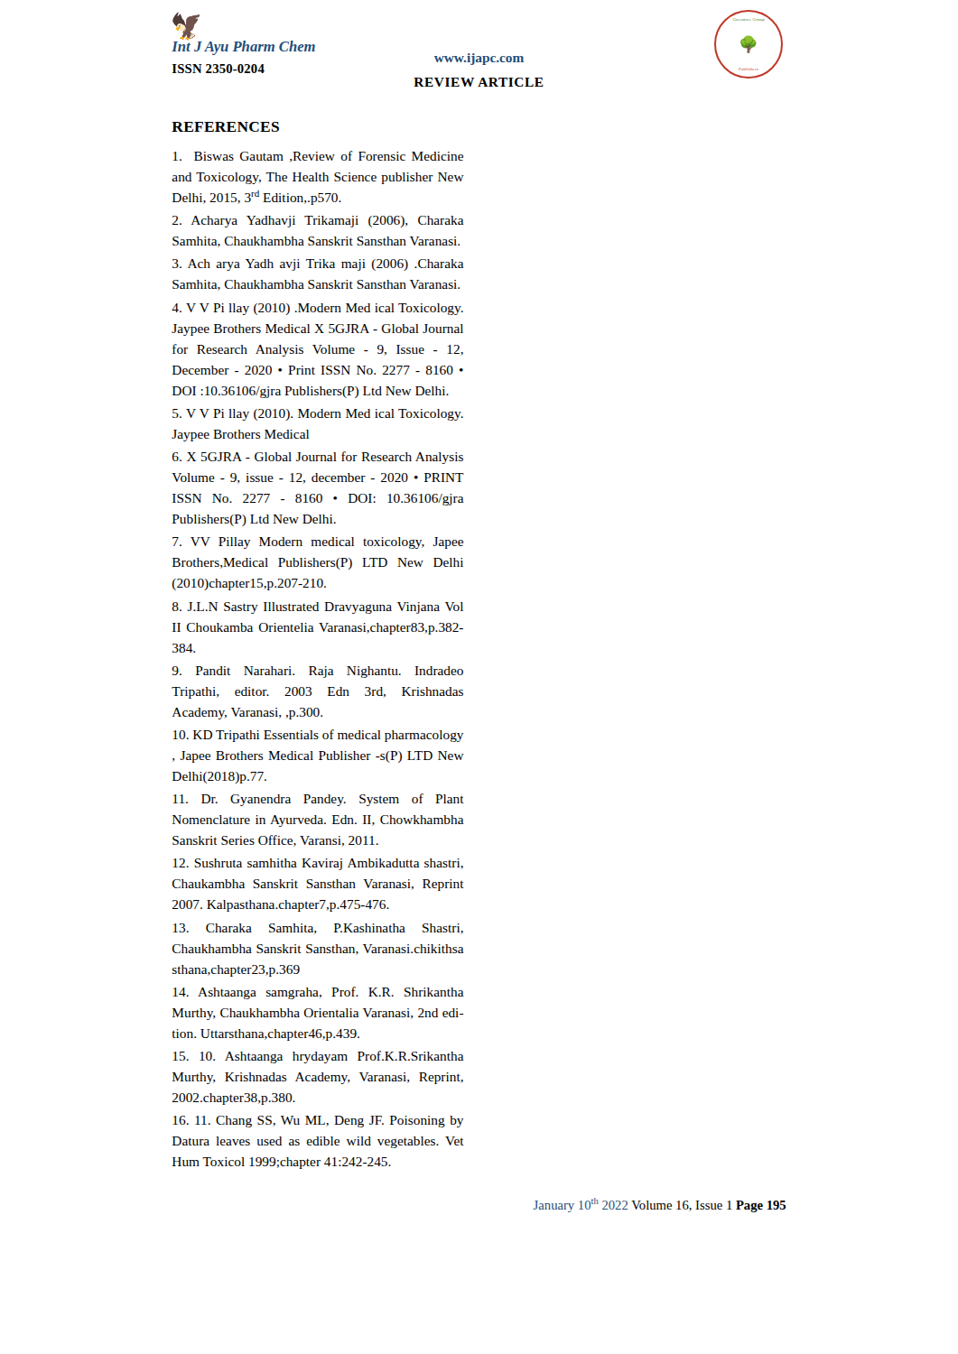🦅
Int J Ayu Pharm Chem
ISSN 2350-0204
www.ijapc.com
REVIEW ARTICLE
Greentree Group
🌳
Publishers
REFERENCES
1. Biswas Gautam ,Review of Forensic Medicine and Toxicology, The Health Science publisher New Delhi, 2015, 3rd Edition,.p570.
2. Acharya Yadhavji Trikamaji (2006), Charaka Samhita, Chaukhambha Sanskrit Sansthan Varanasi.
3. Ach arya Yadh avji Trika maji (2006) .Charaka Samhita, Chaukhambha Sanskrit Sansthan Varanasi.
4. V V Pi llay (2010) .Modern Med ical Toxicology. Jaypee Brothers Medical X 5GJRA - Global Journal for Research Analysis Volume - 9, Issue - 12, December - 2020 • Print ISSN No. 2277 - 8160 • DOI :10.36106/gjra Publishers(P) Ltd New Delhi.
5. V V Pi llay (2010). Modern Med ical Toxicology. Jaypee Brothers Medical
6. X 5GJRA - Global Journal for Research Analysis Volume - 9, issue - 12, december - 2020 • PRINT ISSN No. 2277 - 8160 • DOI: 10.36106/gjra Publishers(P) Ltd New Delhi.
7. VV Pillay Modern medical toxicology, Japee Brothers,Medical Publishers(P) LTD New Delhi (2010)chapter15,p.207-210.
8. J.L.N Sastry Illustrated Dravyaguna Vinjana Vol II Choukamba Orientelia Varanasi,chapter83,p.382-384.
9. Pandit Narahari. Raja Nighantu. Indradeo Tripathi, editor. 2003 Edn 3rd, Krishnadas Academy, Varanasi, ,p.300.
10. KD Tripathi Essentials of medical pharmacology , Japee Brothers Medical Publisher -s(P) LTD New Delhi(2018)p.77.
11. Dr. Gyanendra Pandey. System of Plant Nomenclature in Ayurveda. Edn. II, Chowkhambha Sanskrit Series Office, Varansi, 2011.
12. Sushruta samhitha Kaviraj Ambikadutta shastri, Chaukambha Sanskrit Sansthan Varanasi, Reprint 2007. Kalpasthana.chapter7,p.475-476.
13. Charaka Samhita, P.Kashinatha Shastri, Chaukhambha Sanskrit Sansthan, Varanasi.chikithsa sthana,chapter23,p.369
14. Ashtaanga samgraha, Prof. K.R. Shrikantha Murthy, Chaukhambha Orientalia Varanasi, 2nd edition. Uttarsthana,chapter46,p.439.
15. 10. Ashtaanga hrydayam Prof.K.R.Srikantha Murthy, Krishnadas Academy, Varanasi, Reprint, 2002.chapter38,p.380.
16. 11. Chang SS, Wu ML, Deng JF. Poisoning by Datura leaves used as edible wild vegetables. Vet Hum Toxicol 1999;chapter 41:242-245.
January 10th 2022 Volume 16, Issue 1 Page 195